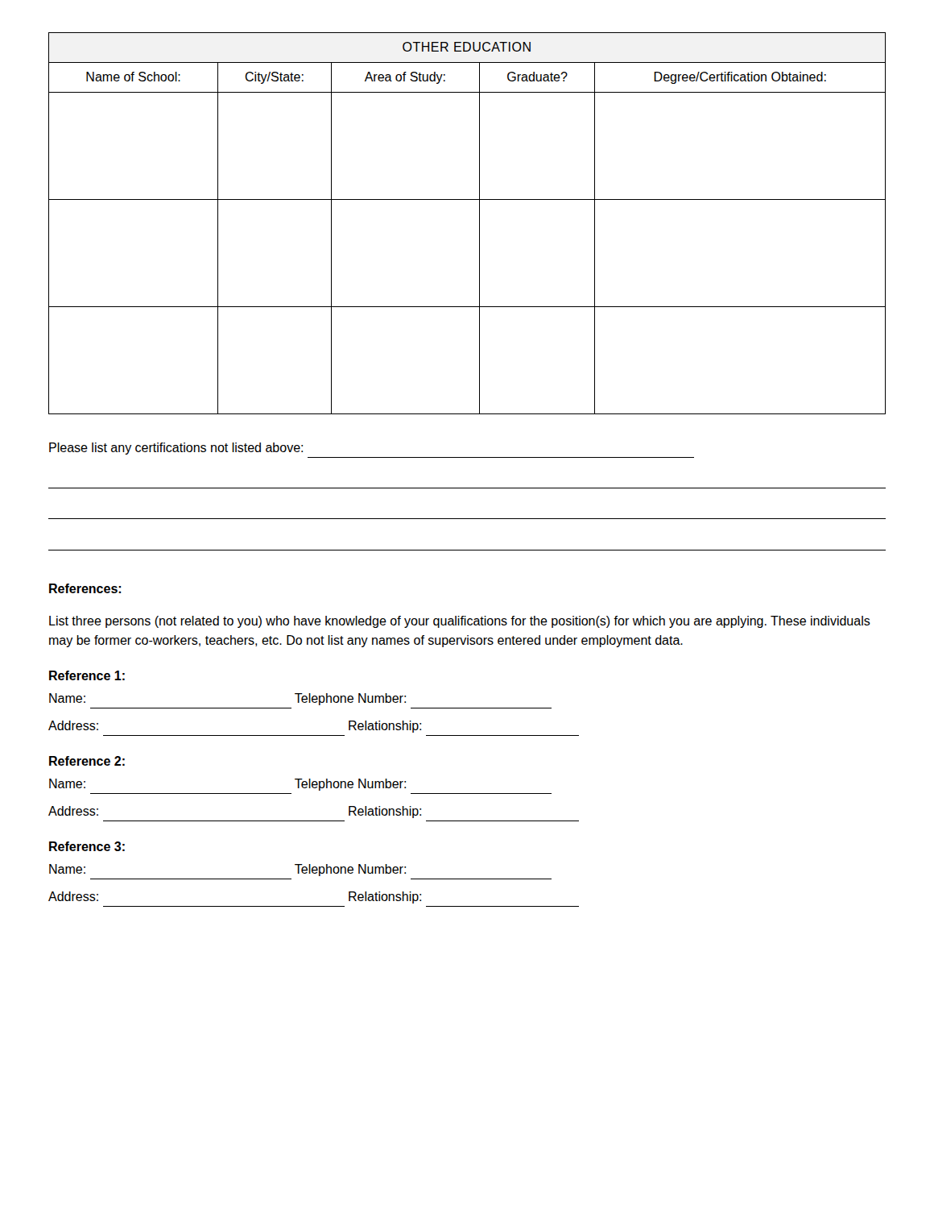OTHER EDUCATION
| Name of School: | City/State: | Area of Study: | Graduate? | Degree/Certification Obtained: |
| --- | --- | --- | --- | --- |
Please list any certifications not listed above:
References:
List three persons (not related to you) who have knowledge of your qualifications for the position(s) for which you are applying. These individuals may be former co-workers, teachers, etc. Do not list any names of supervisors entered under employment data.
Reference 1:
Name: Telephone Number:
Address: Relationship:
Reference 2:
Name: Telephone Number:
Address: Relationship:
Reference 3:
Name: Telephone Number:
Address: Relationship: